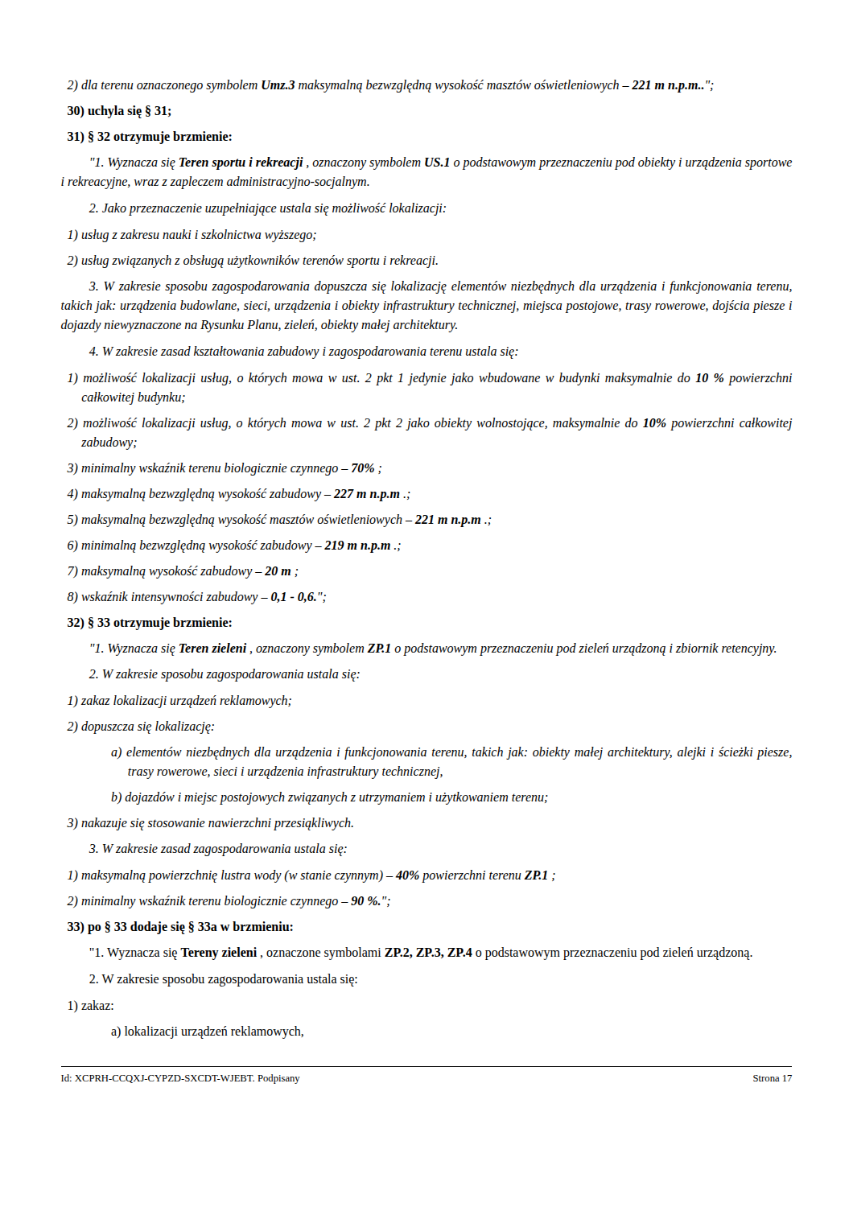2) dla terenu oznaczonego symbolem Umz.3 maksymalną bezwzględną wysokość masztów oświetleniowych – 221 m n.p.m..";
30) uchyla się § 31;
31) § 32 otrzymuje brzmienie:
"1. Wyznacza się Teren sportu i rekreacji , oznaczony symbolem US.1 o podstawowym przeznaczeniu pod obiekty i urządzenia sportowe i rekreacyjne, wraz z zapleczem administracyjno-socjalnym.
2. Jako przeznaczenie uzupełniające ustala się możliwość lokalizacji:
1) usług z zakresu nauki i szkolnictwa wyższego;
2) usług związanych z obsługą użytkowników terenów sportu i rekreacji.
3. W zakresie sposobu zagospodarowania dopuszcza się lokalizację elementów niezbędnych dla urządzenia i funkcjonowania terenu, takich jak: urządzenia budowlane, sieci, urządzenia i obiekty infrastruktury technicznej, miejsca postojowe, trasy rowerowe, dojścia piesze i dojazdy niewyznaczone na Rysunku Planu, zieleń, obiekty małej architektury.
4. W zakresie zasad kształtowania zabudowy i zagospodarowania terenu ustala się:
1) możliwość lokalizacji usług, o których mowa w ust. 2 pkt 1 jedynie jako wbudowane w budynki maksymalnie do 10 % powierzchni całkowitej budynku;
2) możliwość lokalizacji usług, o których mowa w ust. 2 pkt 2 jako obiekty wolnostojące, maksymalnie do 10% powierzchni całkowitej zabudowy;
3) minimalny wskaźnik terenu biologicznie czynnego – 70% ;
4) maksymalną bezwzględną wysokość zabudowy – 227 m n.p.m .;
5) maksymalną bezwzględną wysokość masztów oświetleniowych – 221 m n.p.m .;
6) minimalną bezwzględną wysokość zabudowy – 219 m n.p.m .;
7) maksymalną wysokość zabudowy – 20 m ;
8) wskaźnik intensywności zabudowy – 0,1 - 0,6.";
32) § 33 otrzymuje brzmienie:
"1. Wyznacza się Teren zieleni , oznaczony symbolem ZP.1 o podstawowym przeznaczeniu pod zieleń urządzoną i zbiornik retencyjny.
2. W zakresie sposobu zagospodarowania ustala się:
1) zakaz lokalizacji urządzeń reklamowych;
2) dopuszcza się lokalizację:
a) elementów niezbędnych dla urządzenia i funkcjonowania terenu, takich jak: obiekty małej architektury, alejki i ścieżki piesze, trasy rowerowe, sieci i urządzenia infrastruktury technicznej,
b) dojazdów i miejsc postojowych związanych z utrzymaniem i użytkowaniem terenu;
3) nakazuje się stosowanie nawierzchni przesiąkliwych.
3. W zakresie zasad zagospodarowania ustala się:
1) maksymalną powierzchnię lustra wody (w stanie czynnym) – 40% powierzchni terenu ZP.1 ;
2) minimalny wskaźnik terenu biologicznie czynnego – 90 %.";
33) po § 33 dodaje się § 33a w brzmieniu:
"1. Wyznacza się Tereny zieleni , oznaczone symbolami ZP.2, ZP.3, ZP.4 o podstawowym przeznaczeniu pod zieleń urządzoną.
2. W zakresie sposobu zagospodarowania ustala się:
1) zakaz:
a) lokalizacji urządzeń reklamowych,
Id: XCPRH-CCQXJ-CYPZD-SXCDT-WJEBT. Podpisany Strona 17